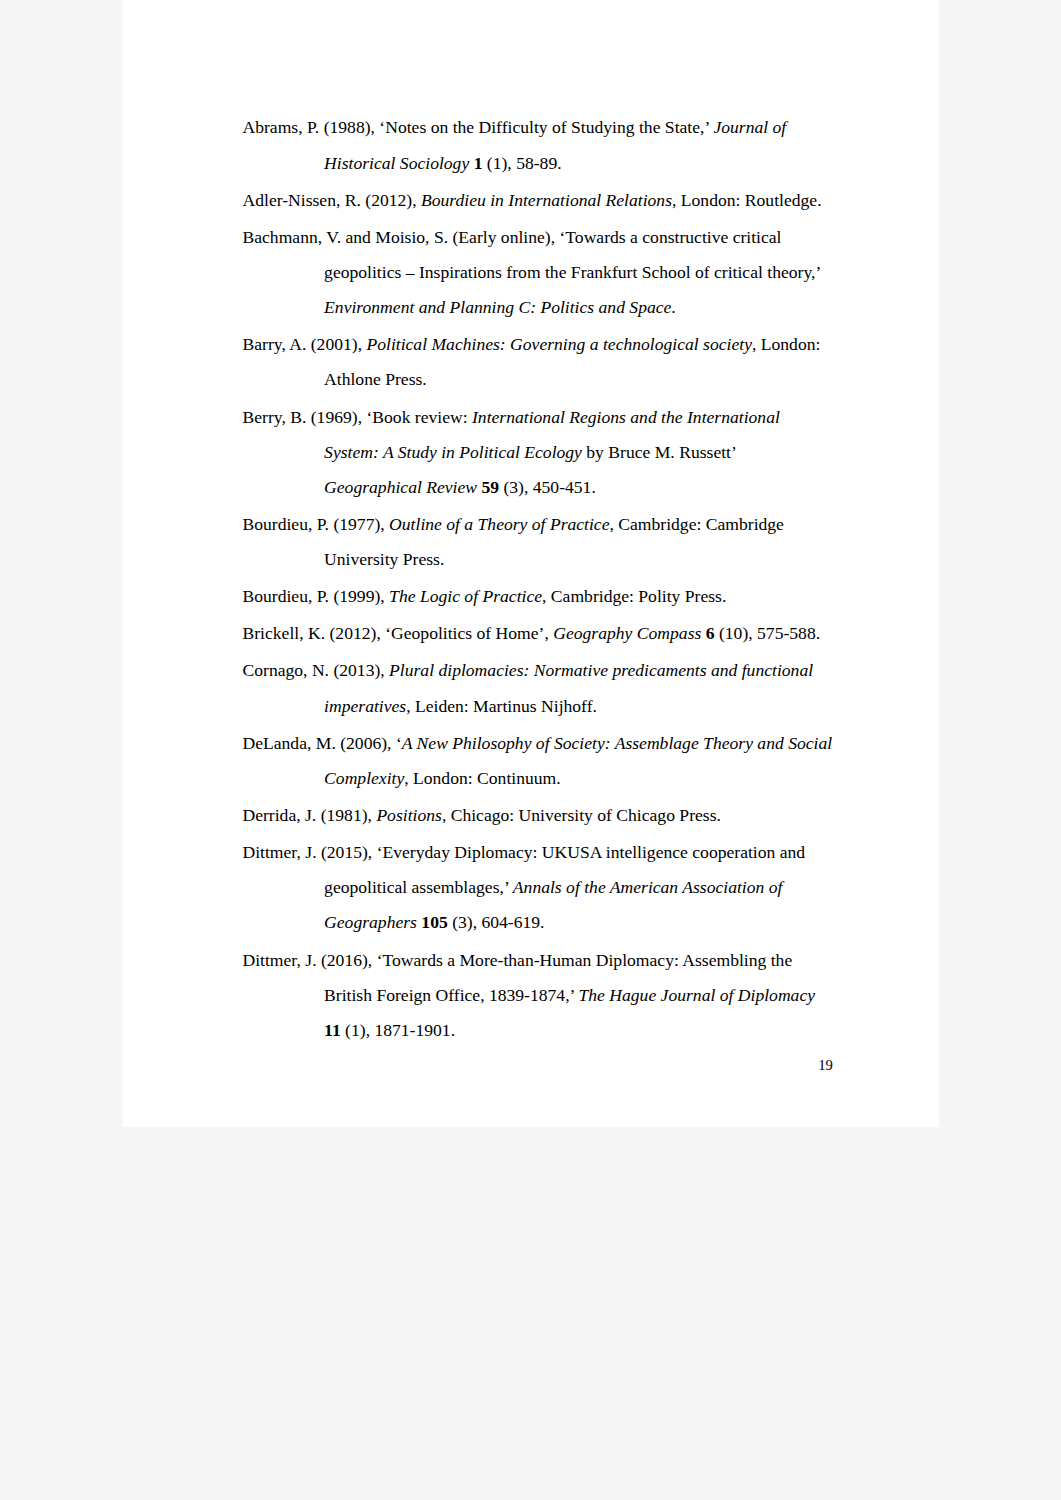Abrams, P. (1988), ‘Notes on the Difficulty of Studying the State,’ Journal of Historical Sociology 1 (1), 58-89.
Adler-Nissen, R. (2012), Bourdieu in International Relations, London: Routledge.
Bachmann, V. and Moisio, S. (Early online), ‘Towards a constructive critical geopolitics – Inspirations from the Frankfurt School of critical theory,’ Environment and Planning C: Politics and Space.
Barry, A. (2001), Political Machines: Governing a technological society, London: Athlone Press.
Berry, B. (1969), ‘Book review: International Regions and the International System: A Study in Political Ecology by Bruce M. Russett’ Geographical Review 59 (3), 450-451.
Bourdieu, P. (1977), Outline of a Theory of Practice, Cambridge: Cambridge University Press.
Bourdieu, P. (1999), The Logic of Practice, Cambridge: Polity Press.
Brickell, K. (2012), ‘Geopolitics of Home’, Geography Compass 6 (10), 575-588.
Cornago, N. (2013), Plural diplomacies: Normative predicaments and functional imperatives, Leiden: Martinus Nijhoff.
DeLanda, M. (2006), ‘A New Philosophy of Society: Assemblage Theory and Social Complexity, London: Continuum.
Derrida, J. (1981), Positions, Chicago: University of Chicago Press.
Dittmer, J. (2015), ‘Everyday Diplomacy: UKUSA intelligence cooperation and geopolitical assemblages,’ Annals of the American Association of Geographers 105 (3), 604-619.
Dittmer, J. (2016), ‘Towards a More-than-Human Diplomacy: Assembling the British Foreign Office, 1839-1874,’ The Hague Journal of Diplomacy 11 (1), 1871-1901.
19